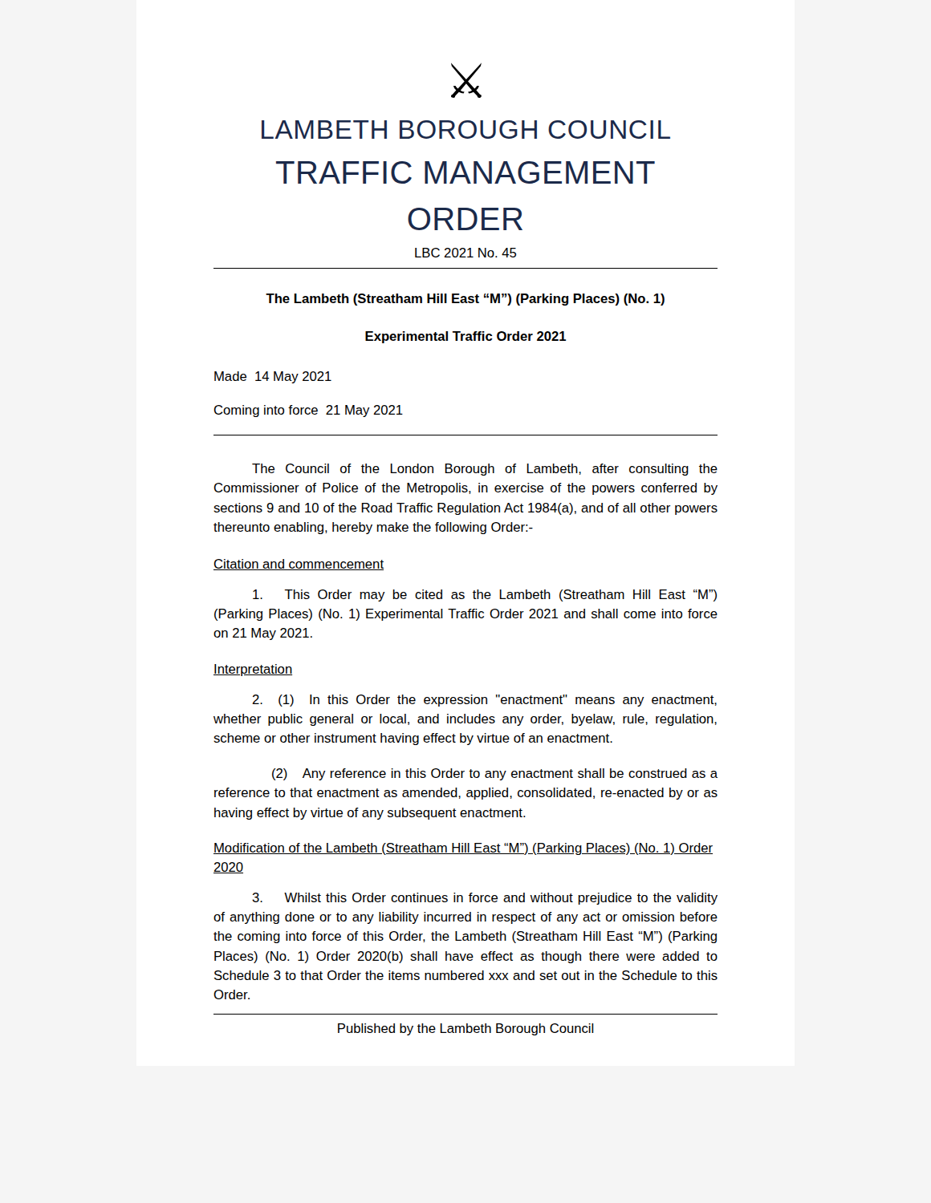⚔
LAMBETH BOROUGH COUNCIL
TRAFFIC MANAGEMENT ORDER
LBC 2021 No. 45
The Lambeth (Streatham Hill East “M”) (Parking Places) (No. 1)
Experimental Traffic Order 2021
Made 14 May 2021
Coming into force 21 May 2021
The Council of the London Borough of Lambeth, after consulting the Commissioner of Police of the Metropolis, in exercise of the powers conferred by sections 9 and 10 of the Road Traffic Regulation Act 1984(a), and of all other powers thereunto enabling, hereby make the following Order:-
Citation and commencement
1. This Order may be cited as the Lambeth (Streatham Hill East “M”) (Parking Places) (No. 1) Experimental Traffic Order 2021 and shall come into force on 21 May 2021.
Interpretation
2.(1) In this Order the expression "enactment" means any enactment, whether public general or local, and includes any order, byelaw, rule, regulation, scheme or other instrument having effect by virtue of an enactment.
(2) Any reference in this Order to any enactment shall be construed as a reference to that enactment as amended, applied, consolidated, re-enacted by or as having effect by virtue of any subsequent enactment.
Modification of the Lambeth (Streatham Hill East “M”) (Parking Places) (No. 1) Order 2020
3. Whilst this Order continues in force and without prejudice to the validity of anything done or to any liability incurred in respect of any act or omission before the coming into force of this Order, the Lambeth (Streatham Hill East “M”) (Parking Places) (No. 1) Order 2020(b) shall have effect as though there were added to Schedule 3 to that Order the items numbered xxx and set out in the Schedule to this Order.
Published by the Lambeth Borough Council